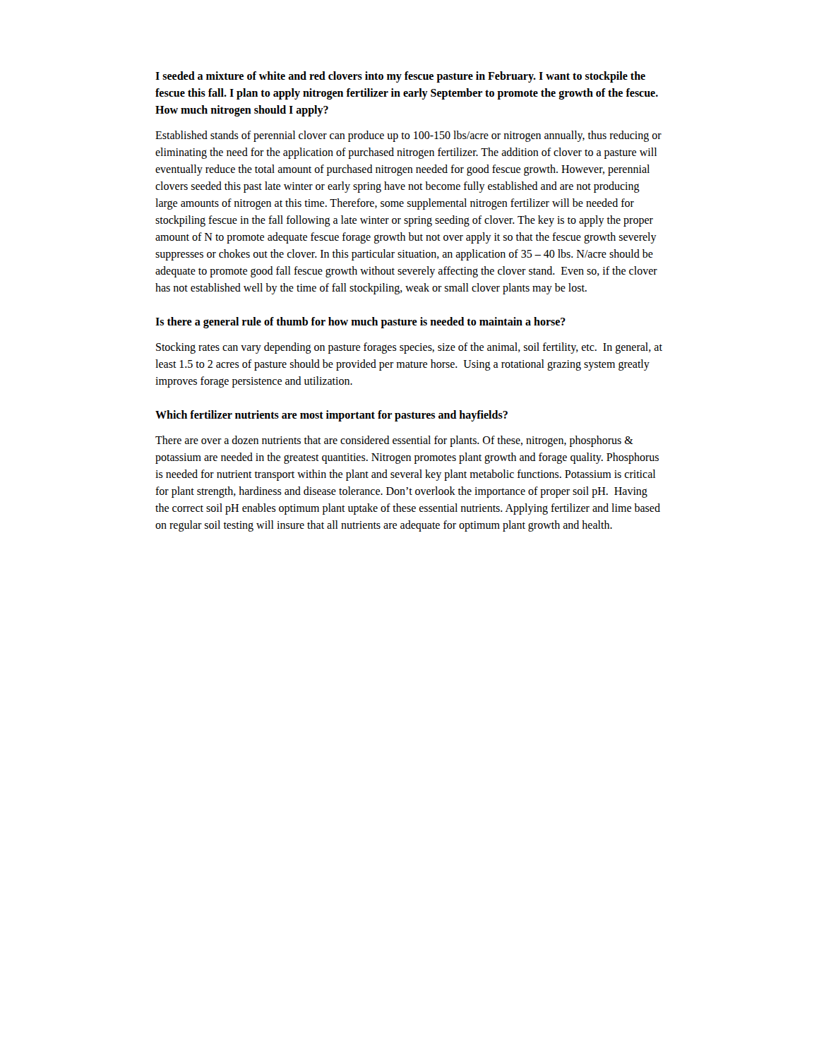I seeded a mixture of white and red clovers into my fescue pasture in February. I want to stockpile the fescue this fall. I plan to apply nitrogen fertilizer in early September to promote the growth of the fescue. How much nitrogen should I apply?
Established stands of perennial clover can produce up to 100-150 lbs/acre or nitrogen annually, thus reducing or eliminating the need for the application of purchased nitrogen fertilizer. The addition of clover to a pasture will eventually reduce the total amount of purchased nitrogen needed for good fescue growth. However, perennial clovers seeded this past late winter or early spring have not become fully established and are not producing large amounts of nitrogen at this time. Therefore, some supplemental nitrogen fertilizer will be needed for stockpiling fescue in the fall following a late winter or spring seeding of clover. The key is to apply the proper amount of N to promote adequate fescue forage growth but not over apply it so that the fescue growth severely suppresses or chokes out the clover. In this particular situation, an application of 35 – 40 lbs. N/acre should be adequate to promote good fall fescue growth without severely affecting the clover stand. Even so, if the clover has not established well by the time of fall stockpiling, weak or small clover plants may be lost.
Is there a general rule of thumb for how much pasture is needed to maintain a horse?
Stocking rates can vary depending on pasture forages species, size of the animal, soil fertility, etc. In general, at least 1.5 to 2 acres of pasture should be provided per mature horse. Using a rotational grazing system greatly improves forage persistence and utilization.
Which fertilizer nutrients are most important for pastures and hayfields?
There are over a dozen nutrients that are considered essential for plants. Of these, nitrogen, phosphorus & potassium are needed in the greatest quantities. Nitrogen promotes plant growth and forage quality. Phosphorus is needed for nutrient transport within the plant and several key plant metabolic functions. Potassium is critical for plant strength, hardiness and disease tolerance. Don’t overlook the importance of proper soil pH. Having the correct soil pH enables optimum plant uptake of these essential nutrients. Applying fertilizer and lime based on regular soil testing will insure that all nutrients are adequate for optimum plant growth and health.